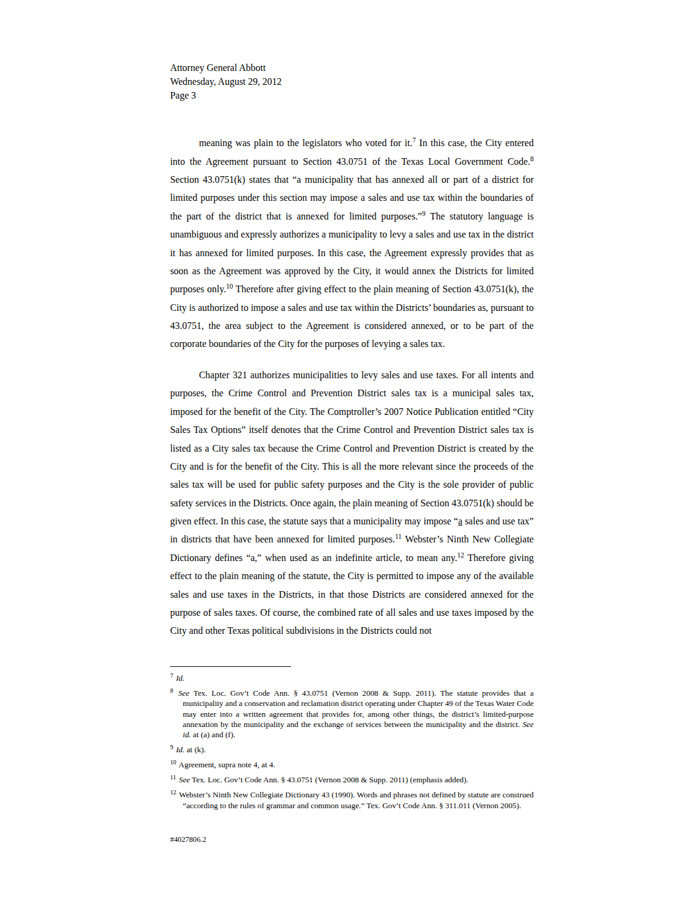Attorney General Abbott
Wednesday, August 29, 2012
Page 3
meaning was plain to the legislators who voted for it.7 In this case, the City entered into the Agreement pursuant to Section 43.0751 of the Texas Local Government Code.8 Section 43.0751(k) states that “a municipality that has annexed all or part of a district for limited purposes under this section may impose a sales and use tax within the boundaries of the part of the district that is annexed for limited purposes.”9 The statutory language is unambiguous and expressly authorizes a municipality to levy a sales and use tax in the district it has annexed for limited purposes. In this case, the Agreement expressly provides that as soon as the Agreement was approved by the City, it would annex the Districts for limited purposes only.10 Therefore after giving effect to the plain meaning of Section 43.0751(k), the City is authorized to impose a sales and use tax within the Districts’ boundaries as, pursuant to 43.0751, the area subject to the Agreement is considered annexed, or to be part of the corporate boundaries of the City for the purposes of levying a sales tax.
Chapter 321 authorizes municipalities to levy sales and use taxes. For all intents and purposes, the Crime Control and Prevention District sales tax is a municipal sales tax, imposed for the benefit of the City. The Comptroller’s 2007 Notice Publication entitled “City Sales Tax Options” itself denotes that the Crime Control and Prevention District sales tax is listed as a City sales tax because the Crime Control and Prevention District is created by the City and is for the benefit of the City. This is all the more relevant since the proceeds of the sales tax will be used for public safety purposes and the City is the sole provider of public safety services in the Districts. Once again, the plain meaning of Section 43.0751(k) should be given effect. In this case, the statute says that a municipality may impose “a sales and use tax” in districts that have been annexed for limited purposes.11 Webster’s Ninth New Collegiate Dictionary defines “a,” when used as an indefinite article, to mean any.12 Therefore giving effect to the plain meaning of the statute, the City is permitted to impose any of the available sales and use taxes in the Districts, in that those Districts are considered annexed for the purpose of sales taxes. Of course, the combined rate of all sales and use taxes imposed by the City and other Texas political subdivisions in the Districts could not
7 Id.
8 See Tex. Loc. Gov’t Code Ann. § 43.0751 (Vernon 2008 & Supp. 2011). The statute provides that a municipality and a conservation and reclamation district operating under Chapter 49 of the Texas Water Code may enter into a written agreement that provides for, among other things, the district’s limited-purpose annexation by the municipality and the exchange of services between the municipality and the district. See id. at (a) and (f).
9 Id. at (k).
10 Agreement, supra note 4, at 4.
11 See Tex. Loc. Gov’t Code Ann. § 43.0751 (Vernon 2008 & Supp. 2011) (emphasis added).
12 Webster’s Ninth New Collegiate Dictionary 43 (1990). Words and phrases not defined by statute are construed “according to the rules of grammar and common usage.” Tex. Gov’t Code Ann. § 311.011 (Vernon 2005).
#4027806.2